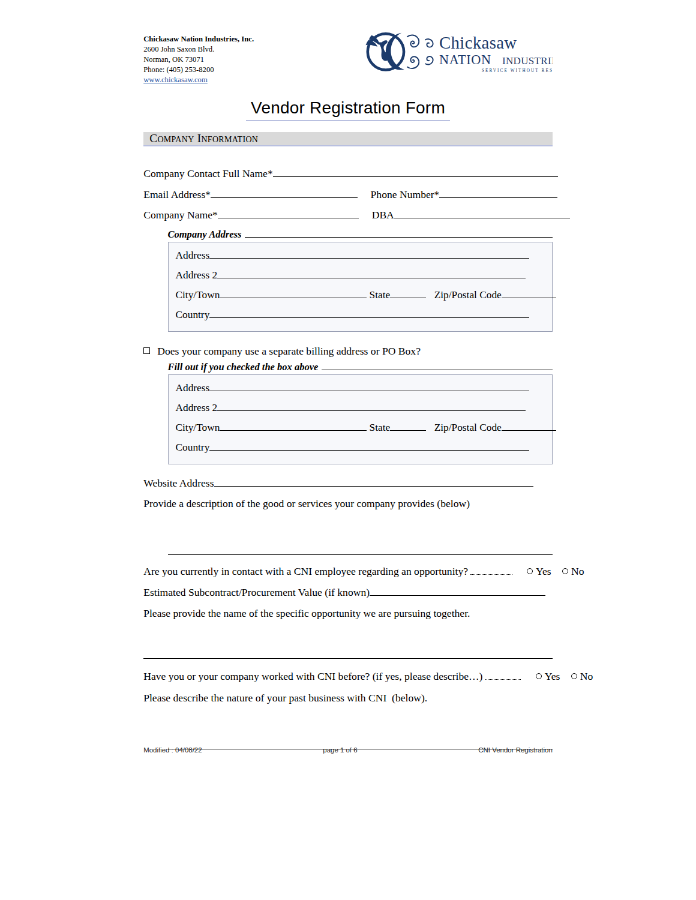Chickasaw Nation Industries, Inc.
2600 John Saxon Blvd.
Norman, OK 73071
Phone: (405) 253-8200
www.chickasaw.com
Chickasaw NATION INDUSTRIES SERVICE WITHOUT RESERVATION
Vendor Registration Form
Company Information
Company Contact Full Name*
Email Address* Phone Number*
Company Name* DBA
Company Address
Address
Address 2
City/Town State Zip/Postal Code
Country
Does your company use a separate billing address or PO Box?
Fill out if you checked the box above
Address
Address 2
City/Town State Zip/Postal Code
Country
Website Address
Provide a description of the good or services your company provides (below)
Are you currently in contact with a CNI employee regarding an opportunity? Yes No
Estimated Subcontract/Procurement Value (if known)
Please provide the name of the specific opportunity we are pursuing together.
Have you or your company worked with CNI before? (if yes, please describe…) Yes No
Please describe the nature of your past business with CNI (below).
Modified : 04/08/22
page 1 of 6
CNI Vendor Registration